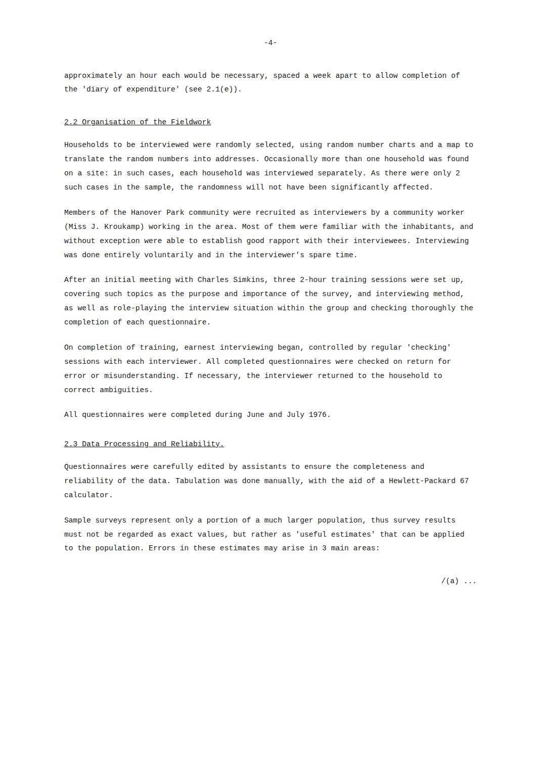-4-
approximately an hour each would be necessary, spaced a week apart to allow completion of the 'diary of expenditure' (see 2.1(e)).
2.2 Organisation of the Fieldwork
Households to be interviewed were randomly selected, using random number charts and a map to translate the random numbers into addresses. Occasionally more than one household was found on a site: in such cases, each household was interviewed separately. As there were only 2 such cases in the sample, the randomness will not have been significantly affected.
Members of the Hanover Park community were recruited as interviewers by a community worker (Miss J. Kroukamp) working in the area. Most of them were familiar with the inhabitants, and without exception were able to establish good rapport with their interviewees. Interviewing was done entirely voluntarily and in the interviewer's spare time.
After an initial meeting with Charles Simkins, three 2-hour training sessions were set up, covering such topics as the purpose and importance of the survey, and interviewing method, as well as role-playing the interview situation within the group and checking thoroughly the completion of each questionnaire.
On completion of training, earnest interviewing began, controlled by regular 'checking' sessions with each interviewer. All completed questionnaires were checked on return for error or misunderstanding. If necessary, the interviewer returned to the household to correct ambiguities.
All questionnaires were completed during June and July 1976.
2.3 Data Processing and Reliability.
Questionnaires were carefully edited by assistants to ensure the completeness and reliability of the data. Tabulation was done manually, with the aid of a Hewlett-Packard 67 calculator.
Sample surveys represent only a portion of a much larger population, thus survey results must not be regarded as exact values, but rather as 'useful estimates' that can be applied to the population. Errors in these estimates may arise in 3 main areas:
/(a) ...